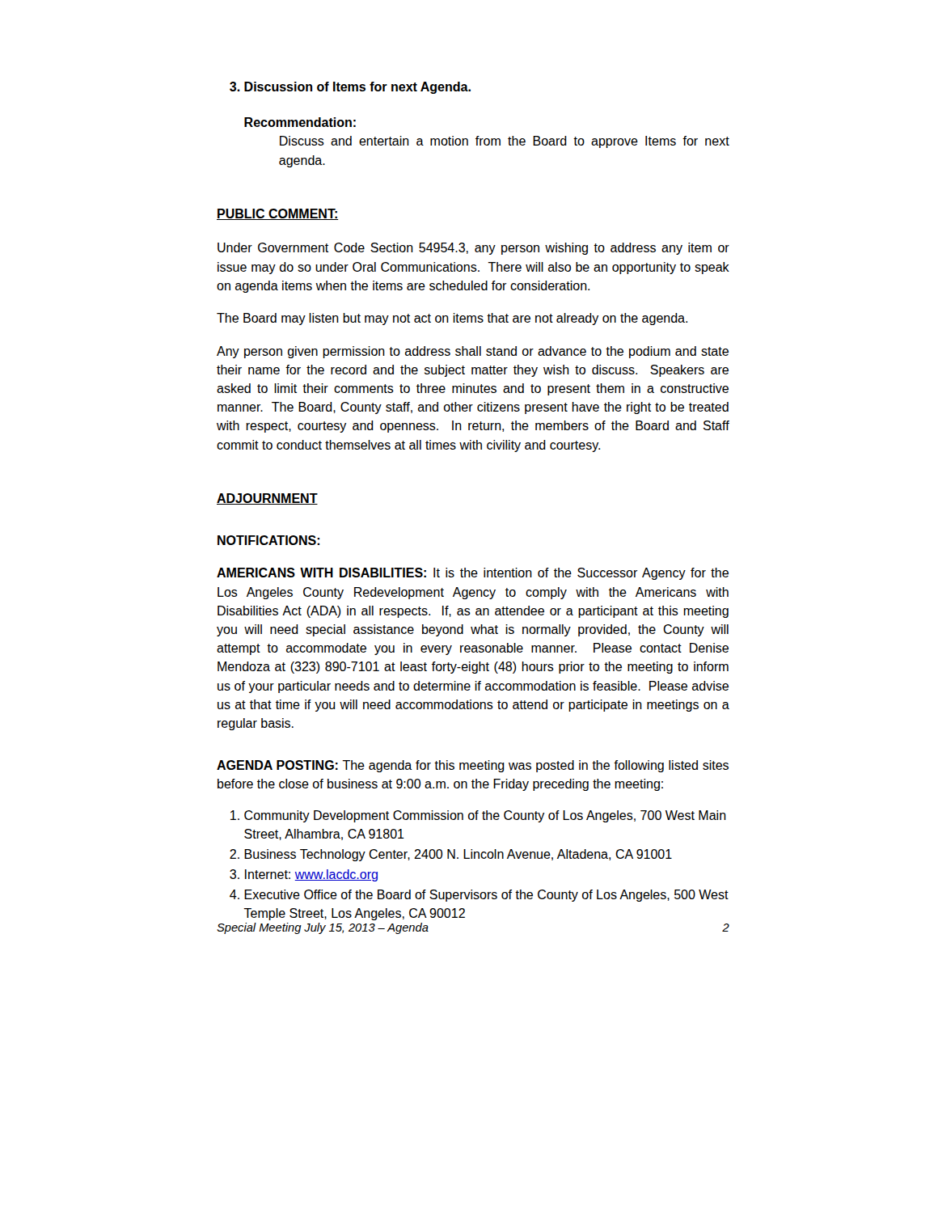Discussion of Items for next Agenda.
Recommendation:
Discuss and entertain a motion from the Board to approve Items for next agenda.
PUBLIC COMMENT:
Under Government Code Section 54954.3, any person wishing to address any item or issue may do so under Oral Communications. There will also be an opportunity to speak on agenda items when the items are scheduled for consideration.
The Board may listen but may not act on items that are not already on the agenda.
Any person given permission to address shall stand or advance to the podium and state their name for the record and the subject matter they wish to discuss. Speakers are asked to limit their comments to three minutes and to present them in a constructive manner. The Board, County staff, and other citizens present have the right to be treated with respect, courtesy and openness. In return, the members of the Board and Staff commit to conduct themselves at all times with civility and courtesy.
ADJOURNMENT
NOTIFICATIONS:
AMERICANS WITH DISABILITIES: It is the intention of the Successor Agency for the Los Angeles County Redevelopment Agency to comply with the Americans with Disabilities Act (ADA) in all respects. If, as an attendee or a participant at this meeting you will need special assistance beyond what is normally provided, the County will attempt to accommodate you in every reasonable manner. Please contact Denise Mendoza at (323) 890-7101 at least forty-eight (48) hours prior to the meeting to inform us of your particular needs and to determine if accommodation is feasible. Please advise us at that time if you will need accommodations to attend or participate in meetings on a regular basis.
AGENDA POSTING: The agenda for this meeting was posted in the following listed sites before the close of business at 9:00 a.m. on the Friday preceding the meeting:
Community Development Commission of the County of Los Angeles, 700 West Main Street, Alhambra, CA 91801
Business Technology Center, 2400 N. Lincoln Avenue, Altadena, CA 91001
Internet: www.lacdc.org
Executive Office of the Board of Supervisors of the County of Los Angeles, 500 West Temple Street, Los Angeles, CA 90012
Special Meeting July 15, 2013 – Agenda 2